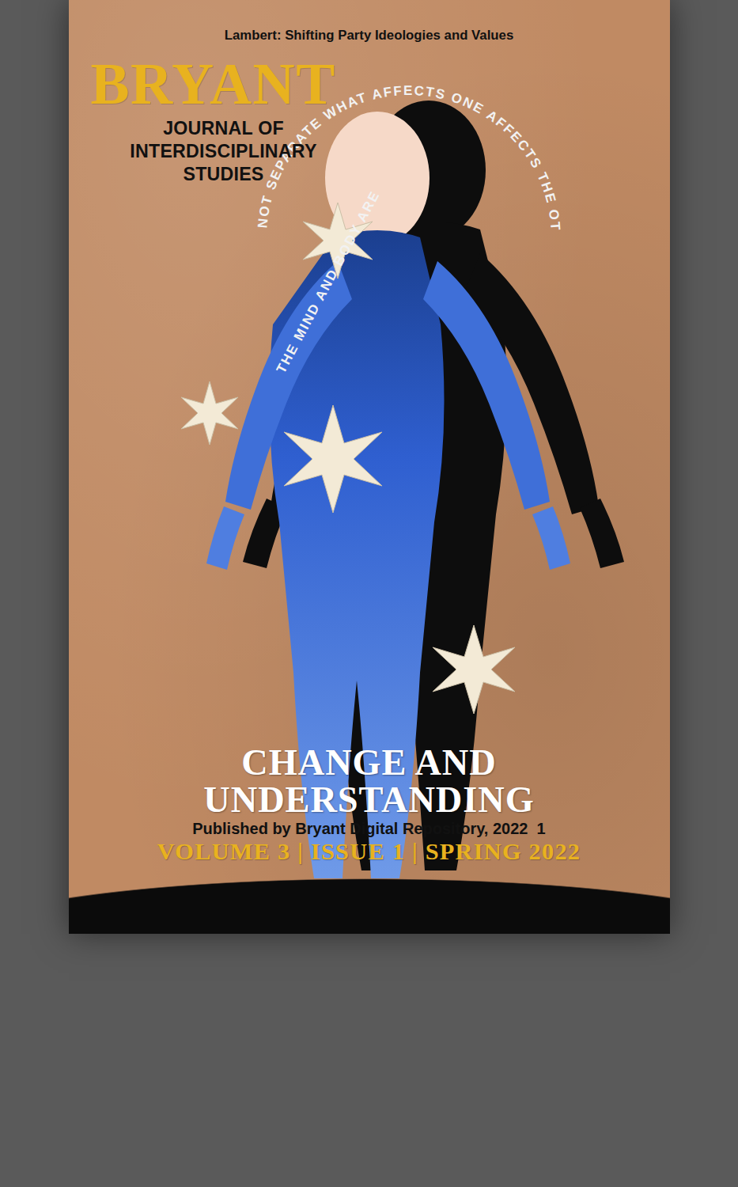NOT SEPARATE WHAT AFFECTS ONE AFFECTS THE OTHER THE MIND AND BODY ARE
Lambert: Shifting Party Ideologies and Values
BRYANT
JOURNAL OF INTERDISCIPLINARY STUDIES
CHANGE AND UNDERSTANDING
Published by Bryant Digital Repository, 2022 1
VOLUME 3 | ISSUE 1 | SPRING 2022